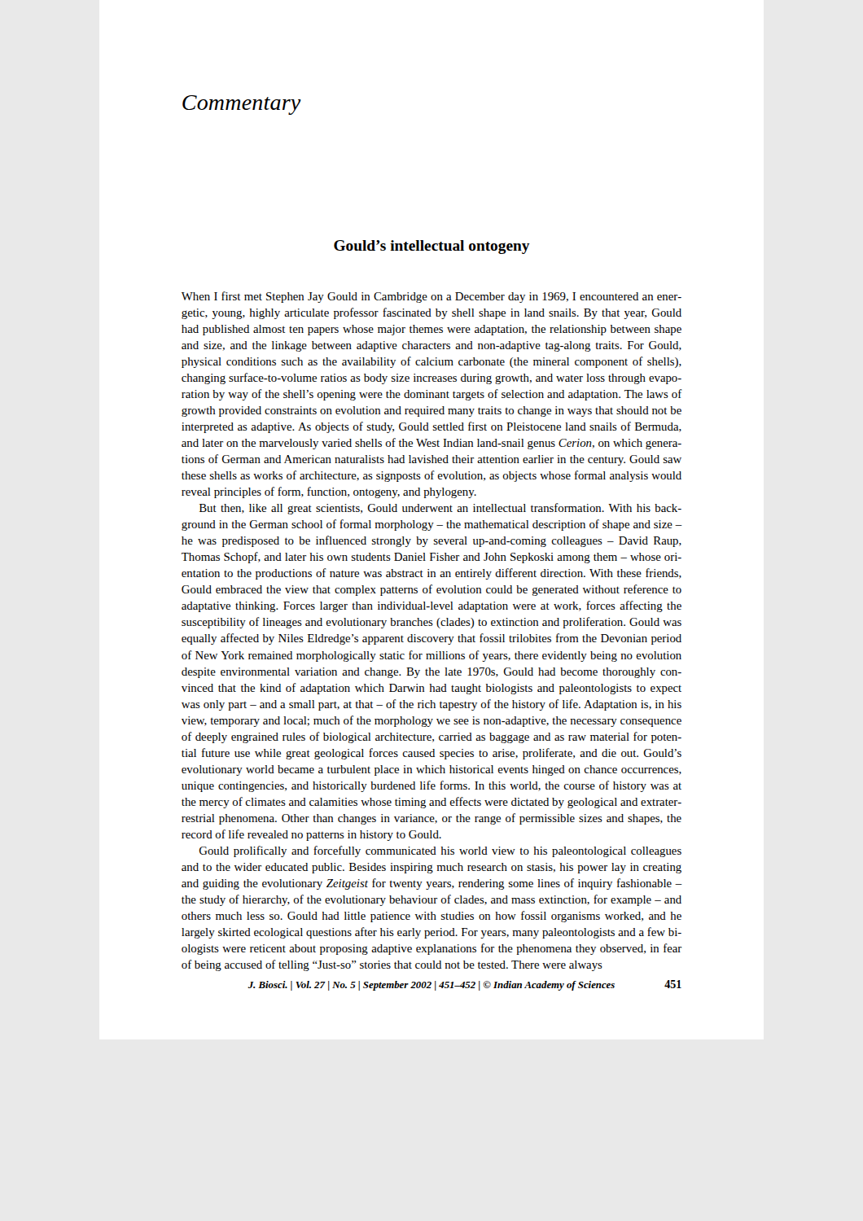Commentary
Gould’s intellectual ontogeny
When I first met Stephen Jay Gould in Cambridge on a December day in 1969, I encountered an energetic, young, highly articulate professor fascinated by shell shape in land snails. By that year, Gould had published almost ten papers whose major themes were adaptation, the relationship between shape and size, and the linkage between adaptive characters and non-adaptive tag-along traits. For Gould, physical conditions such as the availability of calcium carbonate (the mineral component of shells), changing surface-to-volume ratios as body size increases during growth, and water loss through evaporation by way of the shell’s opening were the dominant targets of selection and adaptation. The laws of growth provided constraints on evolution and required many traits to change in ways that should not be interpreted as adaptive. As objects of study, Gould settled first on Pleistocene land snails of Bermuda, and later on the marvelously varied shells of the West Indian land-snail genus Cerion, on which generations of German and American naturalists had lavished their attention earlier in the century. Gould saw these shells as works of architecture, as signposts of evolution, as objects whose formal analysis would reveal principles of form, function, ontogeny, and phylogeny.
But then, like all great scientists, Gould underwent an intellectual transformation. With his background in the German school of formal morphology – the mathematical description of shape and size – he was predisposed to be influenced strongly by several up-and-coming colleagues – David Raup, Thomas Schopf, and later his own students Daniel Fisher and John Sepkoski among them – whose orientation to the productions of nature was abstract in an entirely different direction. With these friends, Gould embraced the view that complex patterns of evolution could be generated without reference to adaptative thinking. Forces larger than individual-level adaptation were at work, forces affecting the susceptibility of lineages and evolutionary branches (clades) to extinction and proliferation. Gould was equally affected by Niles Eldredge’s apparent discovery that fossil trilobites from the Devonian period of New York remained morphologically static for millions of years, there evidently being no evolution despite environmental variation and change. By the late 1970s, Gould had become thoroughly convinced that the kind of adaptation which Darwin had taught biologists and paleontologists to expect was only part – and a small part, at that – of the rich tapestry of the history of life. Adaptation is, in his view, temporary and local; much of the morphology we see is non-adaptive, the necessary consequence of deeply engrained rules of biological architecture, carried as baggage and as raw material for potential future use while great geological forces caused species to arise, proliferate, and die out. Gould’s evolutionary world became a turbulent place in which historical events hinged on chance occurrences, unique contingencies, and historically burdened life forms. In this world, the course of history was at the mercy of climates and calamities whose timing and effects were dictated by geological and extraterrestrial phenomena. Other than changes in variance, or the range of permissible sizes and shapes, the record of life revealed no patterns in history to Gould.
Gould prolifically and forcefully communicated his world view to his paleontological colleagues and to the wider educated public. Besides inspiring much research on stasis, his power lay in creating and guiding the evolutionary Zeitgeist for twenty years, rendering some lines of inquiry fashionable – the study of hierarchy, of the evolutionary behaviour of clades, and mass extinction, for example – and others much less so. Gould had little patience with studies on how fossil organisms worked, and he largely skirted ecological questions after his early period. For years, many paleontologists and a few biologists were reticent about proposing adaptive explanations for the phenomena they observed, in fear of being accused of telling “Just-so” stories that could not be tested. There were always
J. Biosci. | Vol. 27 | No. 5 | September 2002 | 451–452 | © Indian Academy of Sciences
451